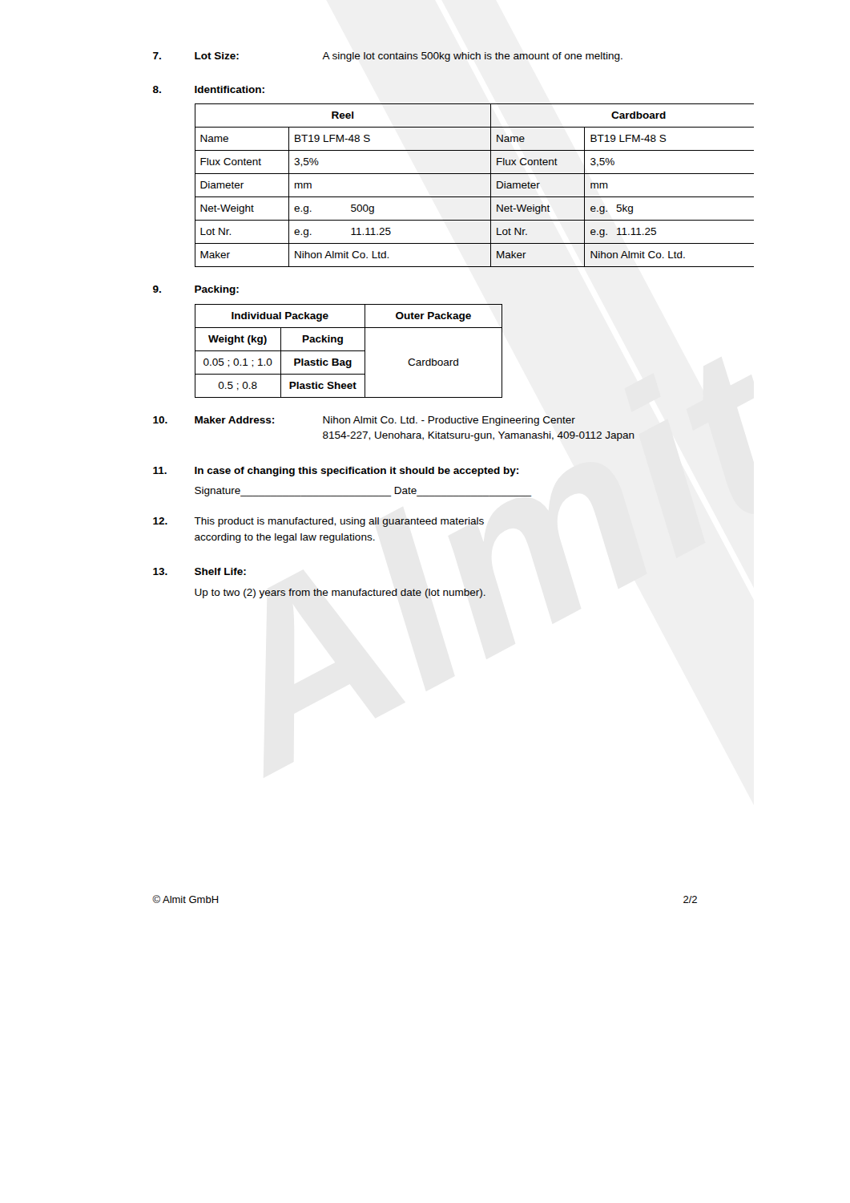Almit
7.
Lot Size:
A single lot contains 500kg which is the amount of one melting.
8.
Identification:
| Reel | Cardboard |
| --- | --- |
| Name | BT19 LFM-48 S | Name | BT19 LFM-48 S |
| Flux Content | 3,5% | Flux Content | 3,5% |
| Diameter | mm | Diameter | mm |
| Net-Weight | e.g. 500g | Net-Weight | e.g. 5kg |
| Lot Nr. | e.g. 11.11.25 | Lot Nr. | e.g. 11.11.25 |
| Maker | Nihon Almit Co. Ltd. | Maker | Nihon Almit Co. Ltd. |
9.
Packing:
| Individual Package | Outer Package |
| --- | --- |
| Weight (kg) | Packing | Cardboard |
| 0.05 ; 0.1 ; 1.0 | Plastic Bag |
| 0.5 ; 0.8 | Plastic Sheet |
10.
Maker Address:
Nihon Almit Co. Ltd. - Productive Engineering Center
8154-227, Uenohara, Kitatsuru-gun, Yamanashi, 409-0112 Japan
11.
In case of changing this specification it should be accepted by:
Signature_________________________ Date___________________
12.
This product is manufactured, using all guaranteed materials
according to the legal law regulations.
13.
Shelf Life:
Up to two (2) years from the manufactured date (lot number).
© Almit GmbH
2/2